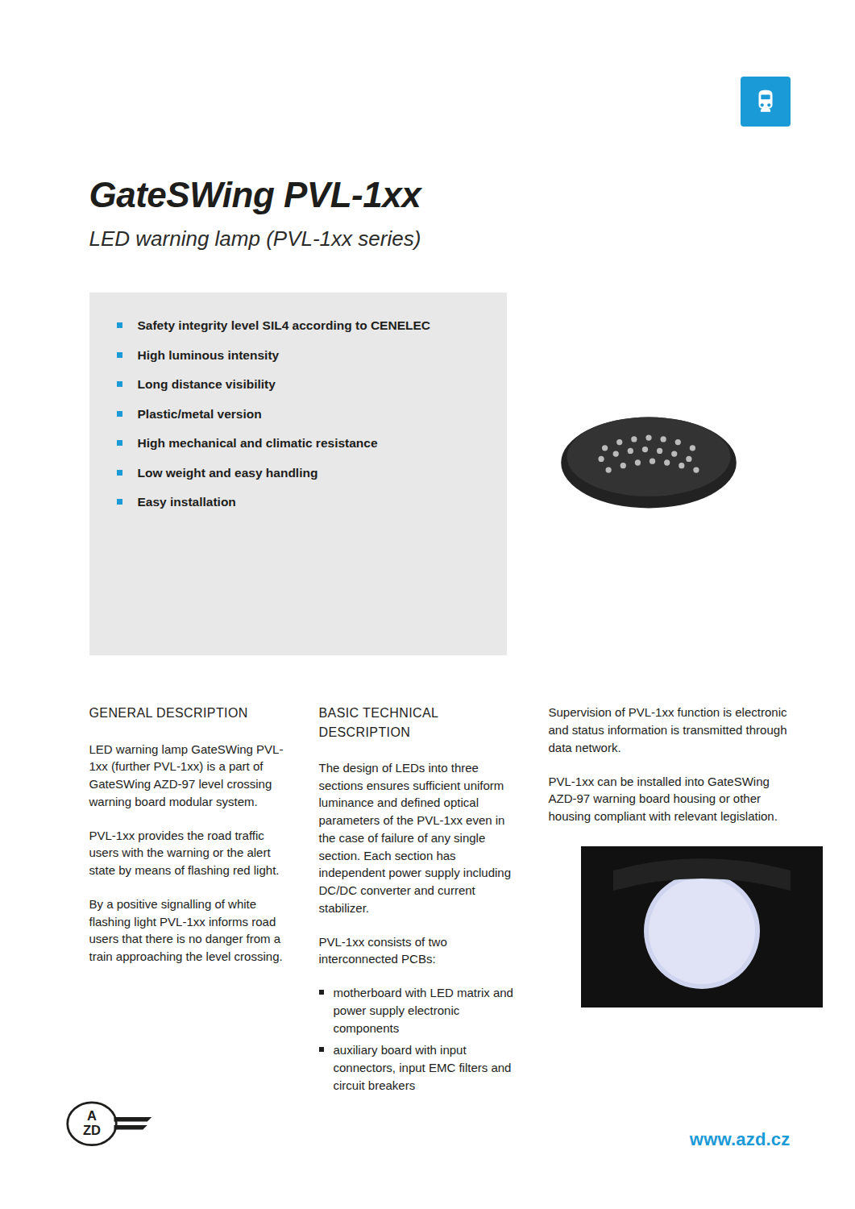GateSWing PVL-1xx
LED warning lamp (PVL-1xx series)
Safety integrity level SIL4 according to CENELEC
High luminous intensity
Long distance visibility
Plastic/metal version
High mechanical and climatic resistance
Low weight and easy handling
Easy installation
General description
LED warning lamp GateSWing PVL-1xx (further PVL-1xx) is a part of GateSWing AZD-97 level crossing warning board modular system.
PVL-1xx provides the road traffic users with the warning or the alert state by means of flashing red light.
By a positive signalling of white flashing light PVL-1xx informs road users that there is no danger from a train approaching the level crossing.
Basic technical description
The design of LEDs into three sections ensures sufficient uniform luminance and defined optical parameters of the PVL-1xx even in the case of failure of any single section. Each section has independent power supply including DC/DC converter and current stabilizer.
PVL-1xx consists of two interconnected PCBs:
motherboard with LED matrix and power supply electronic components
auxiliary board with input connectors, input EMC filters and circuit breakers
Supervision of PVL-1xx function is electronic and status information is transmitted through data network.
PVL-1xx can be installed into GateSWing AZD-97 warning board housing or other housing compliant with relevant legislation.
A ZD
www.azd.cz